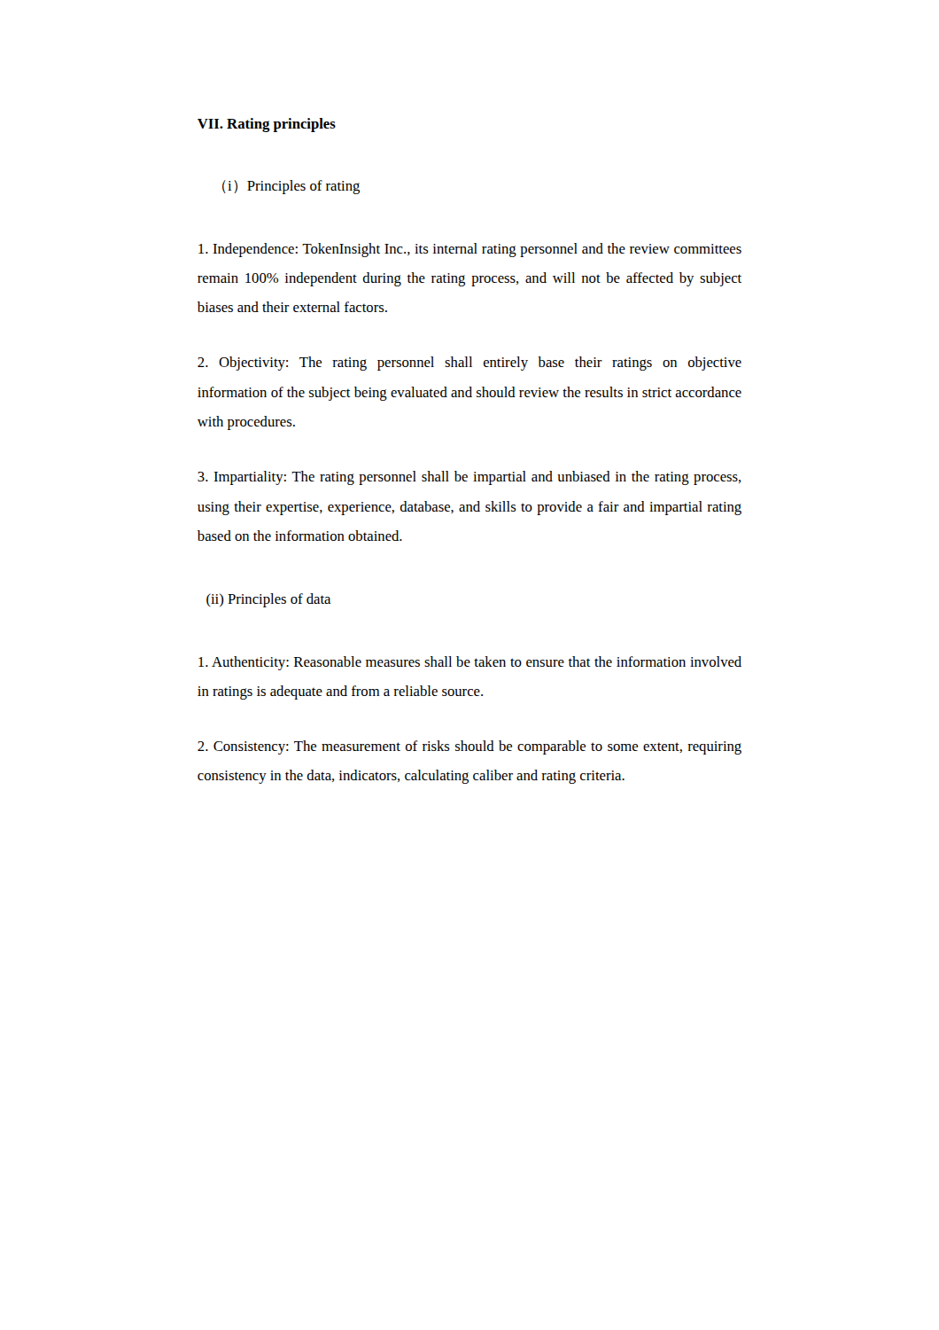VII. Rating principles
（i）Principles of rating
1. Independence: TokenInsight Inc., its internal rating personnel and the review committees remain 100% independent during the rating process, and will not be affected by subject biases and their external factors.
2. Objectivity: The rating personnel shall entirely base their ratings on objective information of the subject being evaluated and should review the results in strict accordance with procedures.
3. Impartiality: The rating personnel shall be impartial and unbiased in the rating process, using their expertise, experience, database, and skills to provide a fair and impartial rating based on the information obtained.
(ii) Principles of data
1. Authenticity: Reasonable measures shall be taken to ensure that the information involved in ratings is adequate and from a reliable source.
2. Consistency: The measurement of risks should be comparable to some extent, requiring consistency in the data, indicators, calculating caliber and rating criteria.